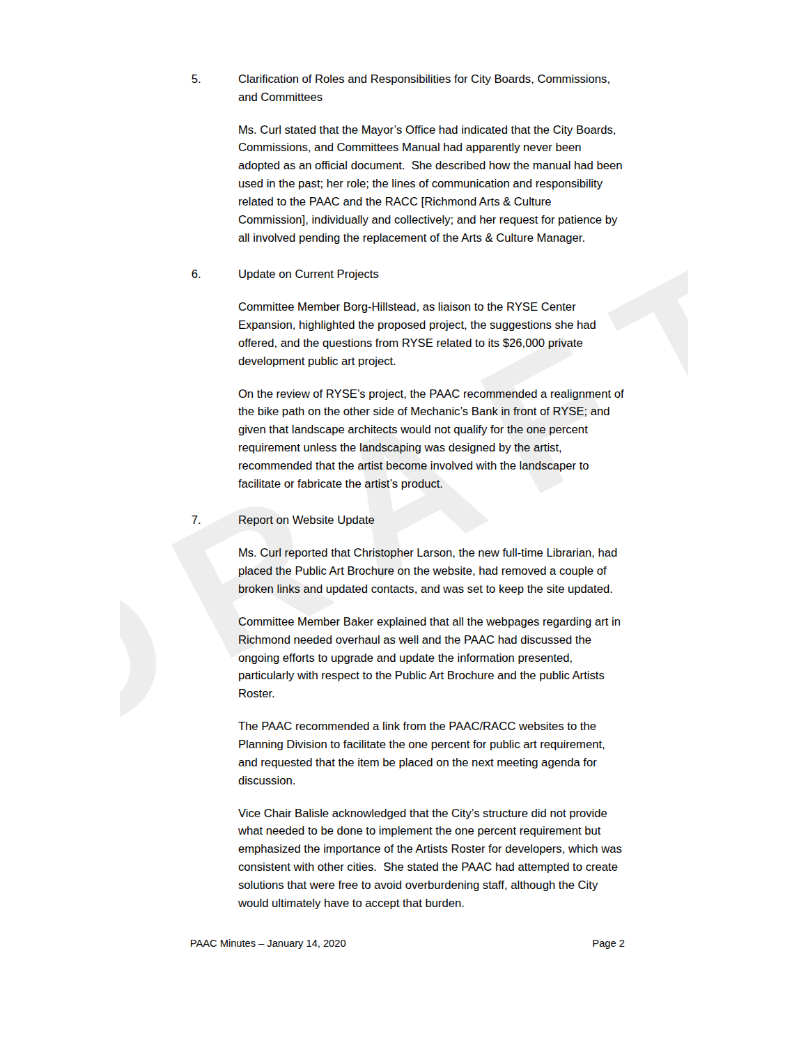DRAFT
5.
Clarification of Roles and Responsibilities for City Boards, Commissions, and Committees
Ms. Curl stated that the Mayor’s Office had indicated that the City Boards, Commissions, and Committees Manual had apparently never been adopted as an official document. She described how the manual had been used in the past; her role; the lines of communication and responsibility related to the PAAC and the RACC [Richmond Arts & Culture Commission], individually and collectively; and her request for patience by all involved pending the replacement of the Arts & Culture Manager.
6.
Update on Current Projects
Committee Member Borg-Hillstead, as liaison to the RYSE Center Expansion, highlighted the proposed project, the suggestions she had offered, and the questions from RYSE related to its $26,000 private development public art project.
On the review of RYSE’s project, the PAAC recommended a realignment of the bike path on the other side of Mechanic’s Bank in front of RYSE; and given that landscape architects would not qualify for the one percent requirement unless the landscaping was designed by the artist, recommended that the artist become involved with the landscaper to facilitate or fabricate the artist’s product.
7.
Report on Website Update
Ms. Curl reported that Christopher Larson, the new full-time Librarian, had placed the Public Art Brochure on the website, had removed a couple of broken links and updated contacts, and was set to keep the site updated.
Committee Member Baker explained that all the webpages regarding art in Richmond needed overhaul as well and the PAAC had discussed the ongoing efforts to upgrade and update the information presented, particularly with respect to the Public Art Brochure and the public Artists Roster.
The PAAC recommended a link from the PAAC/RACC websites to the Planning Division to facilitate the one percent for public art requirement, and requested that the item be placed on the next meeting agenda for discussion.
Vice Chair Balisle acknowledged that the City’s structure did not provide what needed to be done to implement the one percent requirement but emphasized the importance of the Artists Roster for developers, which was consistent with other cities. She stated the PAAC had attempted to create solutions that were free to avoid overburdening staff, although the City would ultimately have to accept that burden.
PAAC Minutes – January 14, 2020 Page 2